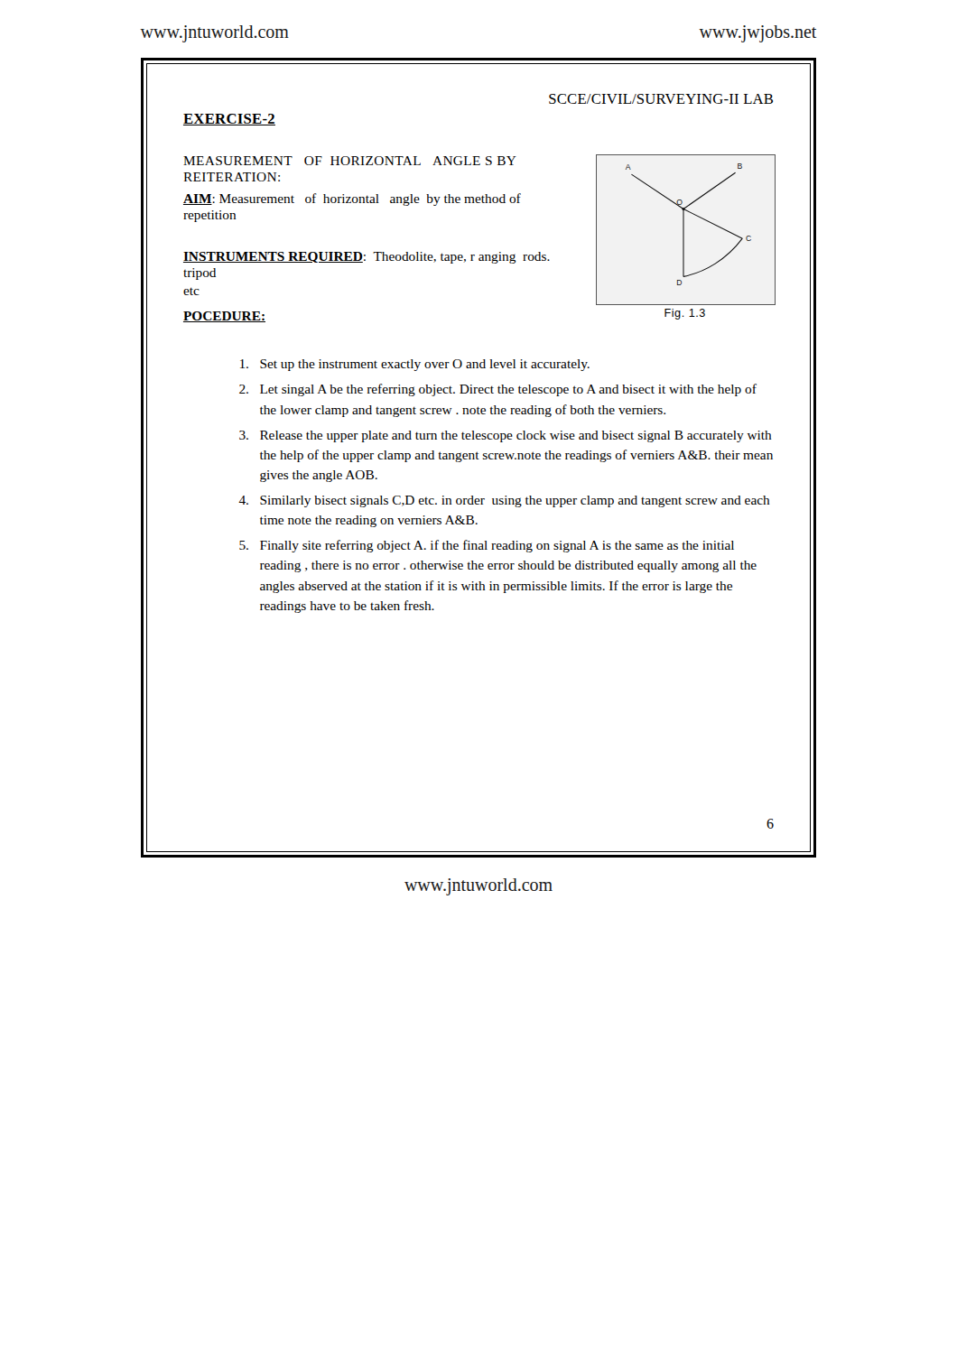www.jntuworld.com www.jwjobs.net
SCCE/CIVIL/SURVEYING-II LAB
EXERCISE-2
A B C D O
Fig. 1.3
MEASUREMENT OF HORIZONTAL ANGLE S BY REITERATION:
AIM: Measurement of horizontal angle by the method of repetition
INSTRUMENTS REQUIRED: Theodolite, tape, r anging rods. tripod
etc
POCEDURE:
Set up the instrument exactly over O and level it accurately.
Let singal A be the referring object. Direct the telescope to A and bisect it with the help of the lower clamp and tangent screw . note the reading of both the verniers.
Release the upper plate and turn the telescope clock wise and bisect signal B accurately with the help of the upper clamp and tangent screw.note the readings of verniers A&B. their mean gives the angle AOB.
Similarly bisect signals C,D etc. in order using the upper clamp and tangent screw and each time note the reading on verniers A&B.
Finally site referring object A. if the final reading on signal A is the same as the initial reading , there is no error . otherwise the error should be distributed equally among all the angles abserved at the station if it is with in permissible limits. If the error is large the readings have to be taken fresh.
6
www.jntuworld.com